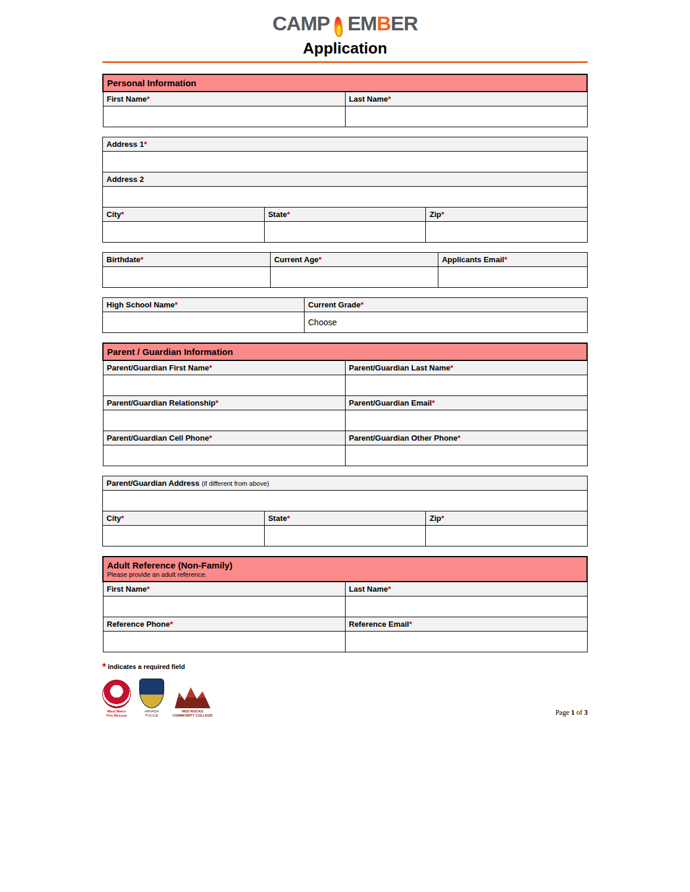CAMP EM BER
Application
| Personal Information |
| First Name * | Last Name * |
| Address 1 * |
| Address 2 |
| City * | State * | Zip * |
| Birthdate * | Current Age * | Applicants Email * |
| High School Name * | Current Grade * |
| | Choose |
| Parent / Guardian Information |
| Parent/Guardian First Name * | Parent/Guardian Last Name * |
| Parent/Guardian Relationship * | Parent/Guardian Email * |
| Parent/Guardian Cell Phone * | Parent/Guardian Other Phone * |
| Parent/Guardian Address (if different from above) |
| City * | State * | Zip * |
| Adult Reference (Non-Family) Please provide an adult reference. |
| First Name * | Last Name * |
| Reference Phone * | Reference Email * |
* indicates a required field
West Metro
Fire Rescue
ARVADA
POLICE
RED ROCKS
COMMUNITY COLLEGE
Page 1 of 3